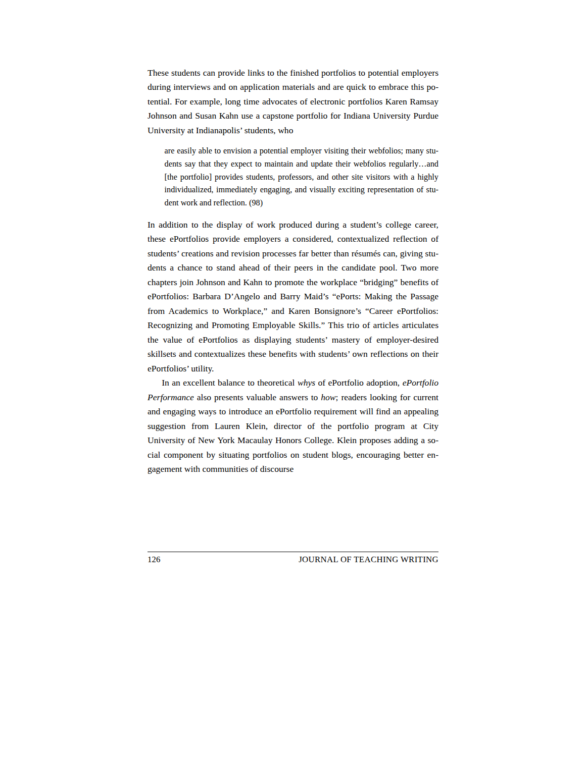These students can provide links to the finished portfolios to potential employers during interviews and on application materials and are quick to embrace this potential. For example, long time advocates of electronic portfolios Karen Ramsay Johnson and Susan Kahn use a capstone portfolio for Indiana University Purdue University at Indianapolis’ students, who
are easily able to envision a potential employer visiting their webfolios; many students say that they expect to maintain and update their webfolios regularly…and [the portfolio] provides students, professors, and other site visitors with a highly individualized, immediately engaging, and visually exciting representation of student work and reflection. (98)
In addition to the display of work produced during a student’s college career, these ePortfolios provide employers a considered, contextualized reflection of students’ creations and revision processes far better than résumés can, giving students a chance to stand ahead of their peers in the candidate pool. Two more chapters join Johnson and Kahn to promote the workplace “bridging” benefits of ePortfolios: Barbara D’Angelo and Barry Maid’s “ePorts: Making the Passage from Academics to Workplace,” and Karen Bonsignore’s “Career ePortfolios: Recognizing and Promoting Employable Skills.” This trio of articles articulates the value of ePortfolios as displaying students’ mastery of employer-desired skillsets and contextualizes these benefits with students’ own reflections on their ePortfolios’ utility.
In an excellent balance to theoretical whys of ePortfolio adoption, ePortfolio Performance also presents valuable answers to how; readers looking for current and engaging ways to introduce an ePortfolio requirement will find an appealing suggestion from Lauren Klein, director of the portfolio program at City University of New York Macaulay Honors College. Klein proposes adding a social component by situating portfolios on student blogs, encouraging better engagement with communities of discourse
126 JOURNAL OF TEACHING WRITING